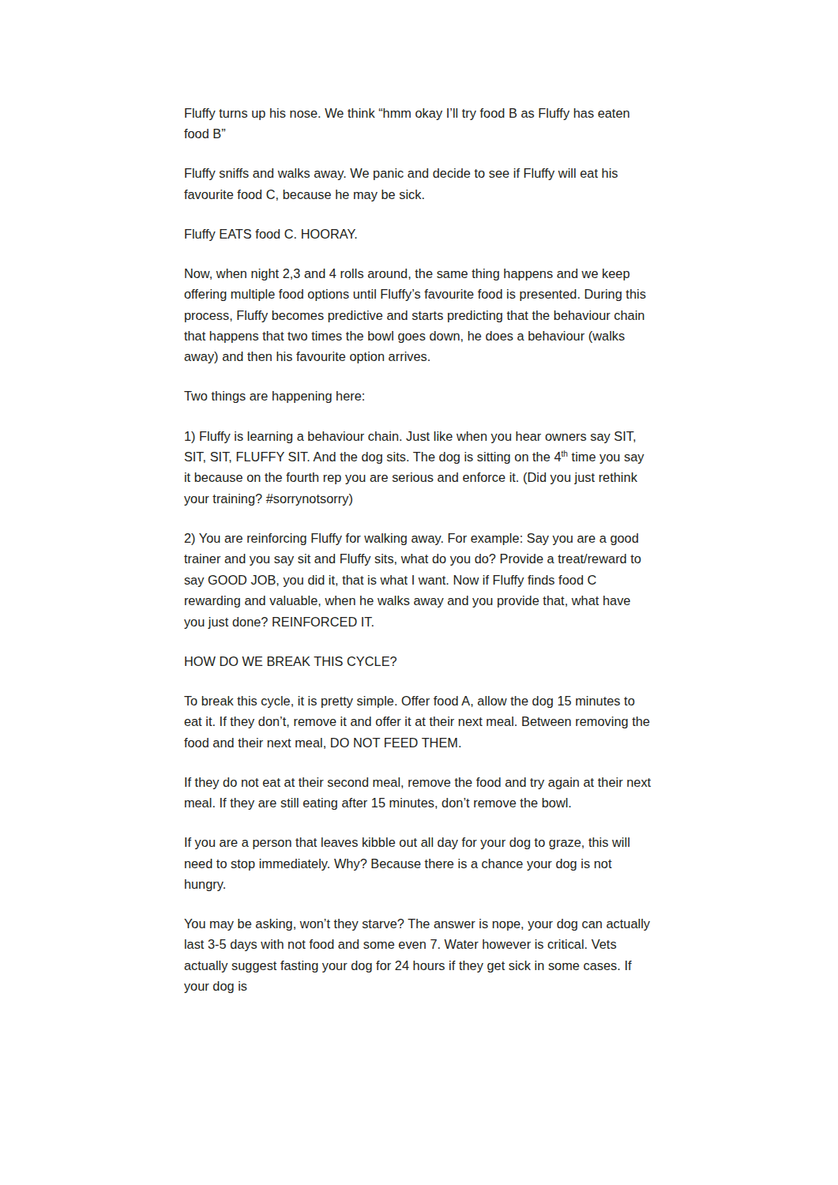Fluffy turns up his nose. We think “hmm okay I’ll try food B as Fluffy has eaten food B”
Fluffy sniffs and walks away. We panic and decide to see if Fluffy will eat his favourite food C, because he may be sick.
Fluffy EATS food C. HOORAY.
Now, when night 2,3 and 4 rolls around, the same thing happens and we keep offering multiple food options until Fluffy’s favourite food is presented. During this process, Fluffy becomes predictive and starts predicting that the behaviour chain that happens that two times the bowl goes down, he does a behaviour (walks away) and then his favourite option arrives.
Two things are happening here:
1) Fluffy is learning a behaviour chain. Just like when you hear owners say SIT, SIT, SIT, FLUFFY SIT. And the dog sits. The dog is sitting on the 4th time you say it because on the fourth rep you are serious and enforce it. (Did you just rethink your training? #sorrynotsorry)
2) You are reinforcing Fluffy for walking away. For example: Say you are a good trainer and you say sit and Fluffy sits, what do you do? Provide a treat/reward to say GOOD JOB, you did it, that is what I want. Now if Fluffy finds food C rewarding and valuable, when he walks away and you provide that, what have you just done? REINFORCED IT.
HOW DO WE BREAK THIS CYCLE?
To break this cycle, it is pretty simple. Offer food A, allow the dog 15 minutes to eat it. If they don’t, remove it and offer it at their next meal. Between removing the food and their next meal, DO NOT FEED THEM.
If they do not eat at their second meal, remove the food and try again at their next meal. If they are still eating after 15 minutes, don’t remove the bowl.
If you are a person that leaves kibble out all day for your dog to graze, this will need to stop immediately. Why? Because there is a chance your dog is not hungry.
You may be asking, won’t they starve? The answer is nope, your dog can actually last 3-5 days with not food and some even 7. Water however is critical. Vets actually suggest fasting your dog for 24 hours if they get sick in some cases. If your dog is